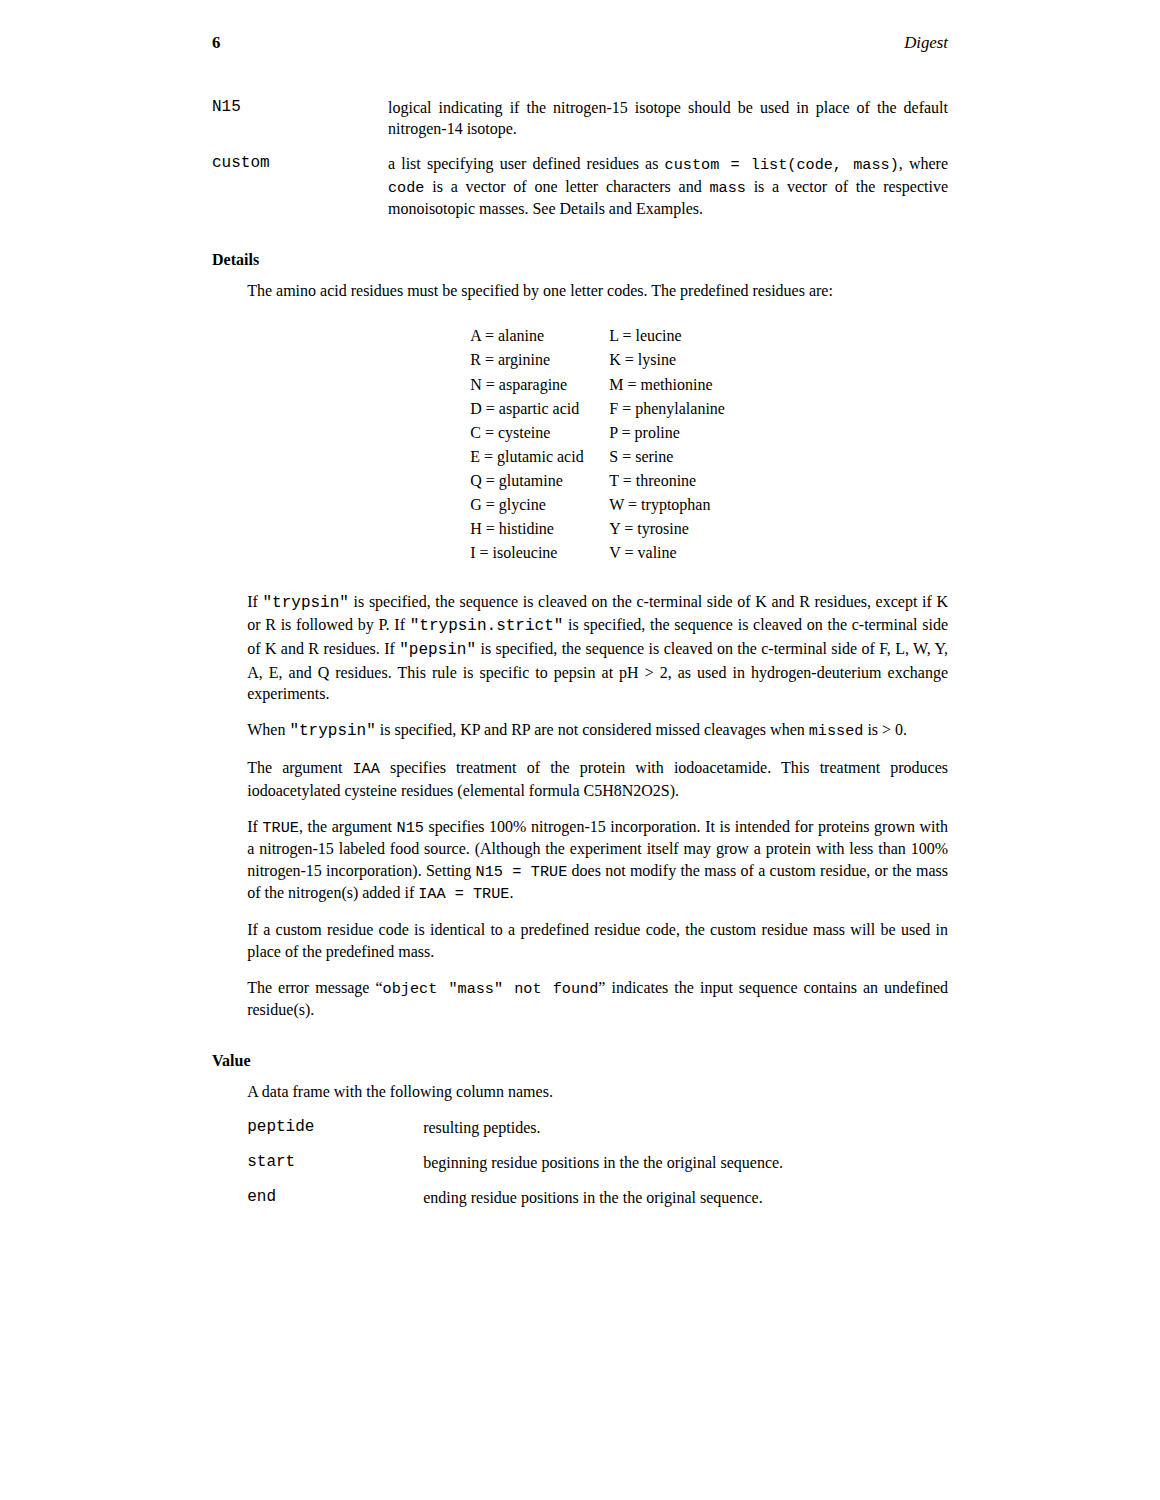6 Digest
N15
logical indicating if the nitrogen-15 isotope should be used in place of the default nitrogen-14 isotope.
custom
a list specifying user defined residues as custom = list(code, mass), where code is a vector of one letter characters and mass is a vector of the respective monoisotopic masses. See Details and Examples.
Details
The amino acid residues must be specified by one letter codes. The predefined residues are:
| A = alanine | L = leucine |
| R = arginine | K = lysine |
| N = asparagine | M = methionine |
| D = aspartic acid | F = phenylalanine |
| C = cysteine | P = proline |
| E = glutamic acid | S = serine |
| Q = glutamine | T = threonine |
| G = glycine | W = tryptophan |
| H = histidine | Y = tyrosine |
| I = isoleucine | V = valine |
If "trypsin" is specified, the sequence is cleaved on the c-terminal side of K and R residues, except if K or R is followed by P. If "trypsin.strict" is specified, the sequence is cleaved on the c-terminal side of K and R residues. If "pepsin" is specified, the sequence is cleaved on the c-terminal side of F, L, W, Y, A, E, and Q residues. This rule is specific to pepsin at pH > 2, as used in hydrogen-deuterium exchange experiments.
When "trypsin" is specified, KP and RP are not considered missed cleavages when missed is > 0.
The argument IAA specifies treatment of the protein with iodoacetamide. This treatment produces iodoacetylated cysteine residues (elemental formula C5H8N2O2S).
If TRUE, the argument N15 specifies 100% nitrogen-15 incorporation. It is intended for proteins grown with a nitrogen-15 labeled food source. (Although the experiment itself may grow a protein with less than 100% nitrogen-15 incorporation). Setting N15 = TRUE does not modify the mass of a custom residue, or the mass of the nitrogen(s) added if IAA = TRUE.
If a custom residue code is identical to a predefined residue code, the custom residue mass will be used in place of the predefined mass.
The error message “object "mass" not found” indicates the input sequence contains an undefined residue(s).
Value
A data frame with the following column names.
peptide
resulting peptides.
start
beginning residue positions in the the original sequence.
end
ending residue positions in the the original sequence.